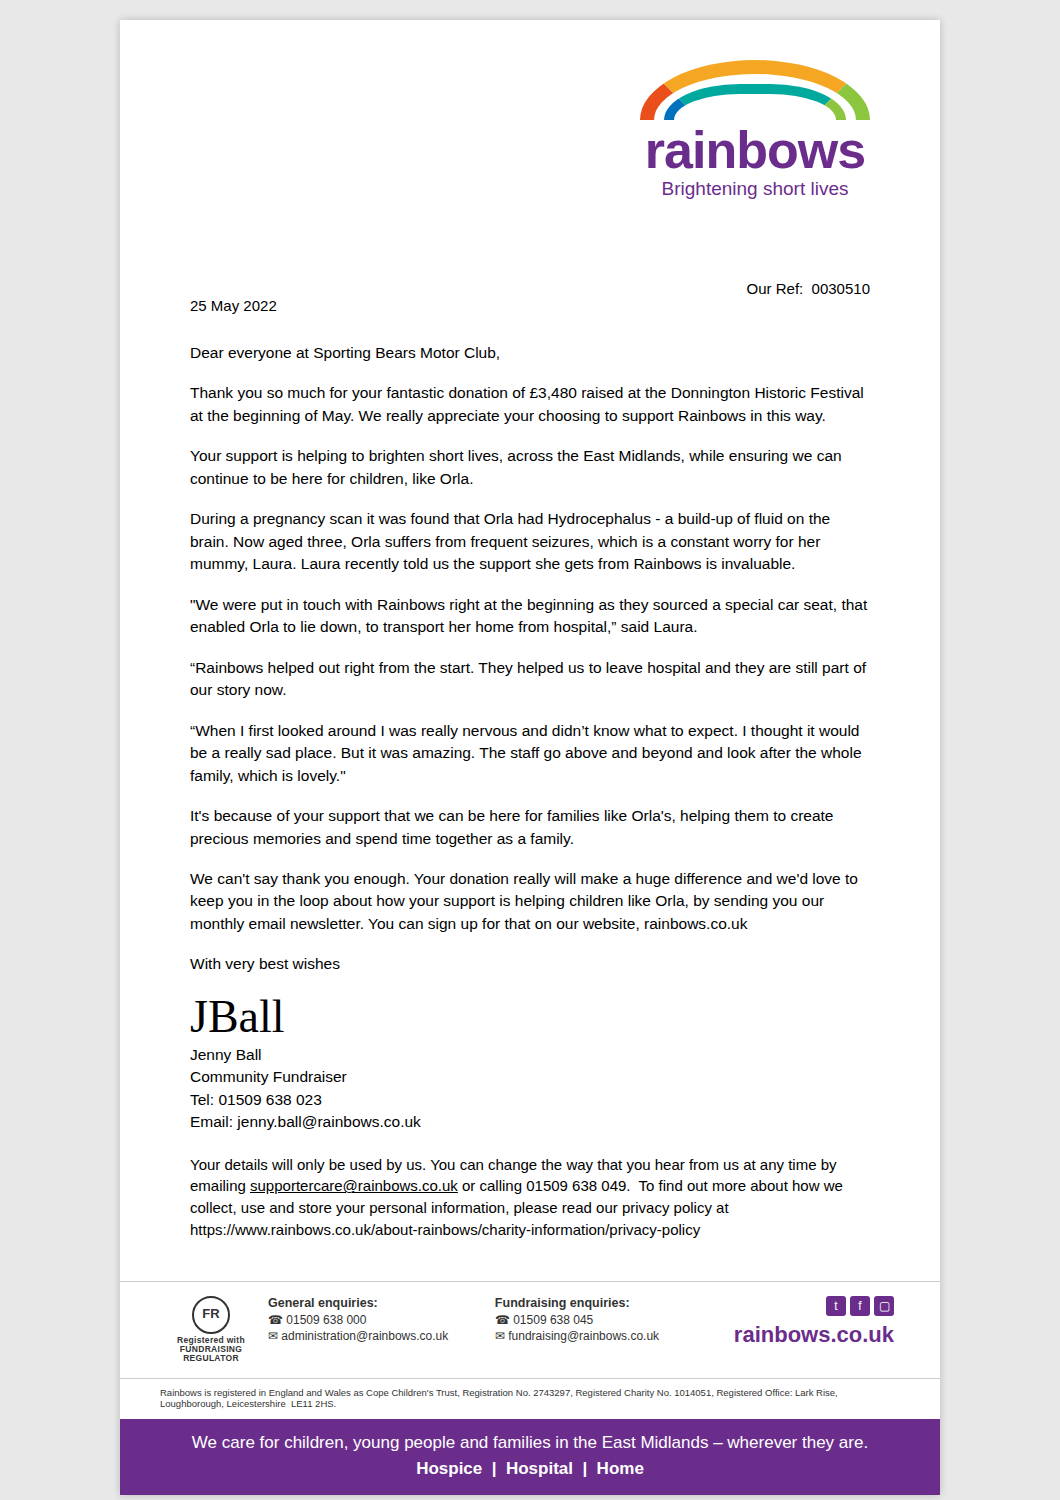rainbows
Brightening short lives
Our Ref: 0030510
25 May 2022
Dear everyone at Sporting Bears Motor Club,
Thank you so much for your fantastic donation of £3,480 raised at the Donnington Historic Festival at the beginning of May. We really appreciate your choosing to support Rainbows in this way.
Your support is helping to brighten short lives, across the East Midlands, while ensuring we can continue to be here for children, like Orla.
During a pregnancy scan it was found that Orla had Hydrocephalus - a build-up of fluid on the brain. Now aged three, Orla suffers from frequent seizures, which is a constant worry for her mummy, Laura. Laura recently told us the support she gets from Rainbows is invaluable.
"We were put in touch with Rainbows right at the beginning as they sourced a special car seat, that enabled Orla to lie down, to transport her home from hospital,” said Laura.
“Rainbows helped out right from the start. They helped us to leave hospital and they are still part of our story now.
“When I first looked around I was really nervous and didn’t know what to expect. I thought it would be a really sad place. But it was amazing. The staff go above and beyond and look after the whole family, which is lovely."
It's because of your support that we can be here for families like Orla's, helping them to create precious memories and spend time together as a family.
We can't say thank you enough. Your donation really will make a huge difference and we'd love to keep you in the loop about how your support is helping children like Orla, by sending you our monthly email newsletter. You can sign up for that on our website, rainbows.co.uk
With very best wishes
JBall
Jenny Ball
Community Fundraiser
Tel: 01509 638 023
Email: jenny.ball@rainbows.co.uk
Your details will only be used by us. You can change the way that you hear from us at any time by emailing supportercare@rainbows.co.uk or calling 01509 638 049. To find out more about how we collect, use and store your personal information, please read our privacy policy at https://www.rainbows.co.uk/about-rainbows/charity-information/privacy-policy
| FR Registered with FUNDRAISING REGULATOR | General enquiries: ☎ 01509 638 000 ✉ administration@rainbows.co.uk | Fundraising enquiries: ☎ 01509 638 045 ✉ fundraising@rainbows.co.uk | t f ▢ rainbows.co.uk |
Rainbows is registered in England and Wales as Cope Children's Trust, Registration No. 2743297, Registered Charity No. 1014051, Registered Office: Lark Rise, Loughborough, Leicestershire LE11 2HS.
We care for children, young people and families in the East Midlands – wherever they are.
Hospice | Hospital | Home